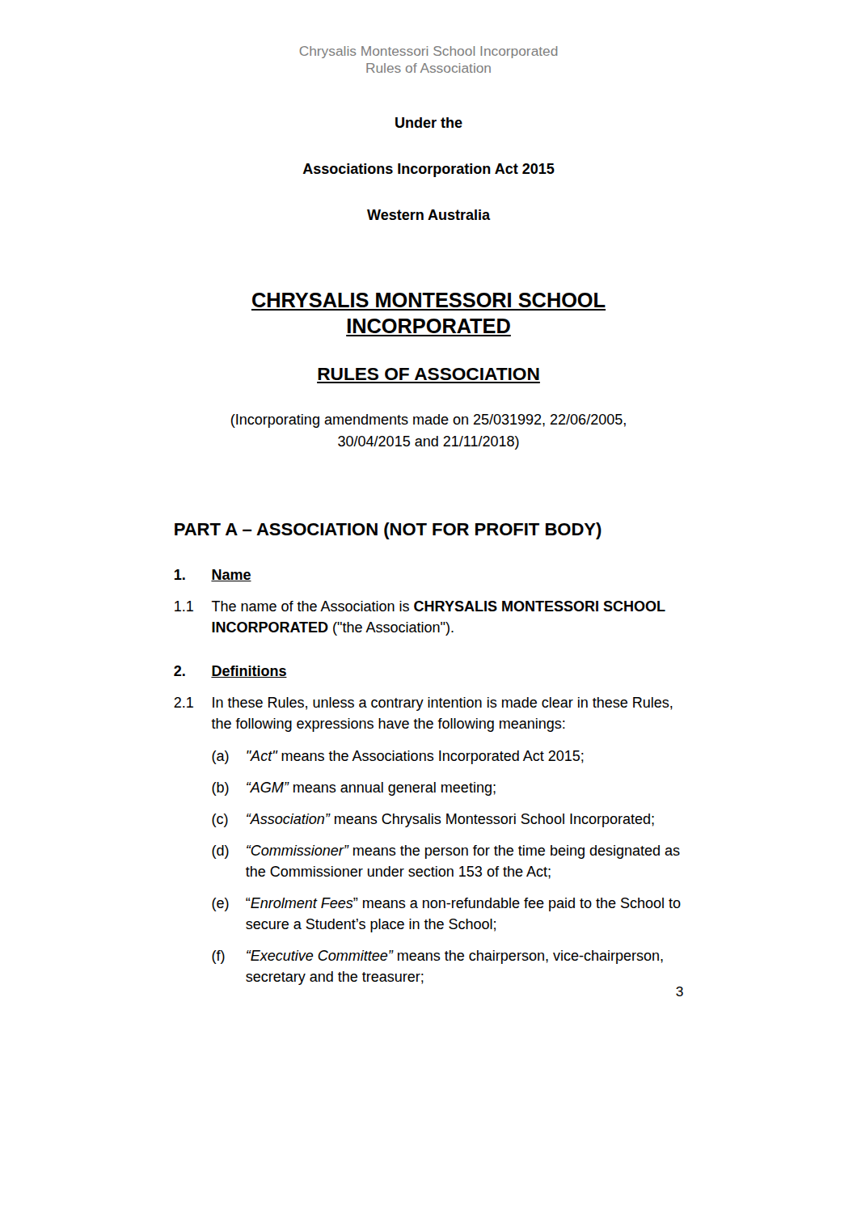Chrysalis Montessori School Incorporated
Rules of Association
Under the
Associations Incorporation Act 2015
Western Australia
CHRYSALIS MONTESSORI SCHOOL INCORPORATED
RULES OF ASSOCIATION
(Incorporating amendments made on 25/031992, 22/06/2005,
30/04/2015 and 21/11/2018)
PART A – ASSOCIATION (NOT FOR PROFIT BODY)
1. Name
1.1 The name of the Association is CHRYSALIS MONTESSORI SCHOOL INCORPORATED ("the Association").
2. Definitions
2.1 In these Rules, unless a contrary intention is made clear in these Rules, the following expressions have the following meanings:
(a)"Act" means the Associations Incorporated Act 2015;
(b)“AGM” means annual general meeting;
(c)“Association” means Chrysalis Montessori School Incorporated;
(d)“Commissioner” means the person for the time being designated as the Commissioner under section 153 of the Act;
(e)“Enrolment Fees” means a non-refundable fee paid to the School to secure a Student’s place in the School;
(f)“Executive Committee” means the chairperson, vice-chairperson, secretary and the treasurer;
3